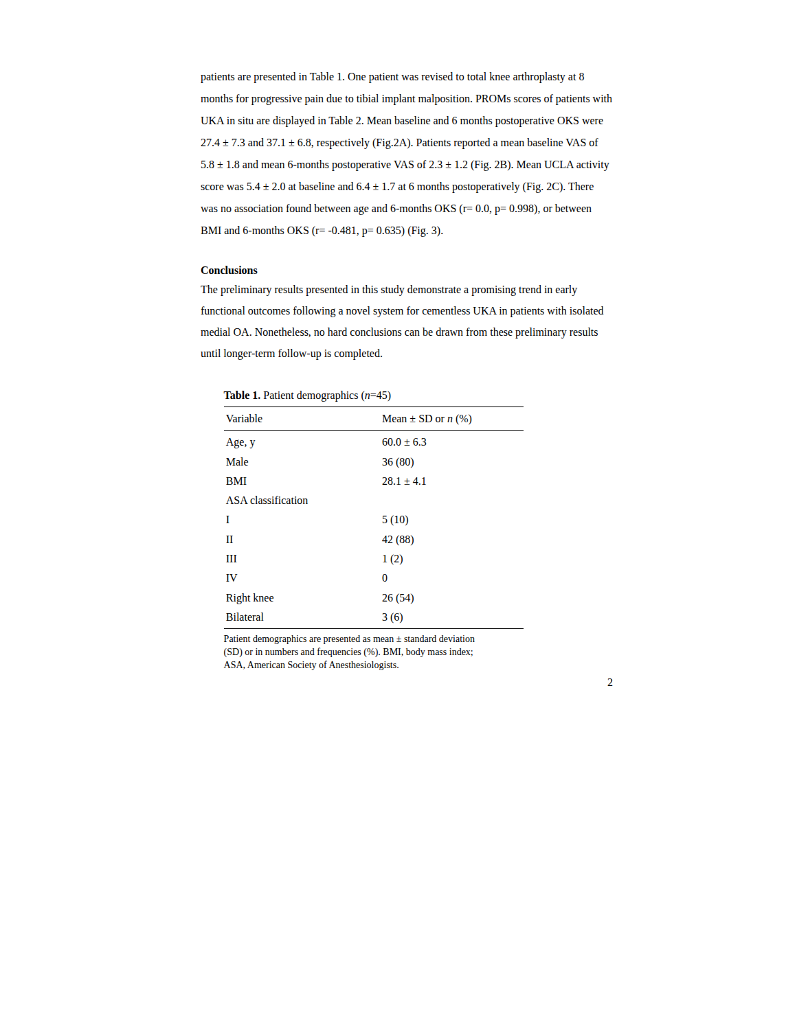patients are presented in Table 1. One patient was revised to total knee arthroplasty at 8 months for progressive pain due to tibial implant malposition. PROMs scores of patients with UKA in situ are displayed in Table 2. Mean baseline and 6 months postoperative OKS were 27.4 ± 7.3 and 37.1 ± 6.8, respectively (Fig.2A). Patients reported a mean baseline VAS of 5.8 ± 1.8 and mean 6-months postoperative VAS of 2.3 ± 1.2 (Fig. 2B). Mean UCLA activity score was 5.4 ± 2.0 at baseline and 6.4 ± 1.7 at 6 months postoperatively (Fig. 2C). There was no association found between age and 6-months OKS (r= 0.0, p= 0.998), or between BMI and 6-months OKS (r= -0.481, p= 0.635) (Fig. 3).
Conclusions
The preliminary results presented in this study demonstrate a promising trend in early functional outcomes following a novel system for cementless UKA in patients with isolated medial OA. Nonetheless, no hard conclusions can be drawn from these preliminary results until longer-term follow-up is completed.
Table 1. Patient demographics (n=45)
| Variable | Mean ± SD or n (%) |
| --- | --- |
| Age, y | 60.0 ± 6.3 |
| Male | 36 (80) |
| BMI | 28.1 ± 4.1 |
| ASA classification | |
| I | 5 (10) |
| II | 42 (88) |
| III | 1 (2) |
| IV | 0 |
| Right knee | 26 (54) |
| Bilateral | 3 (6) |
Patient demographics are presented as mean ± standard deviation (SD) or in numbers and frequencies (%). BMI, body mass index; ASA, American Society of Anesthesiologists.
2